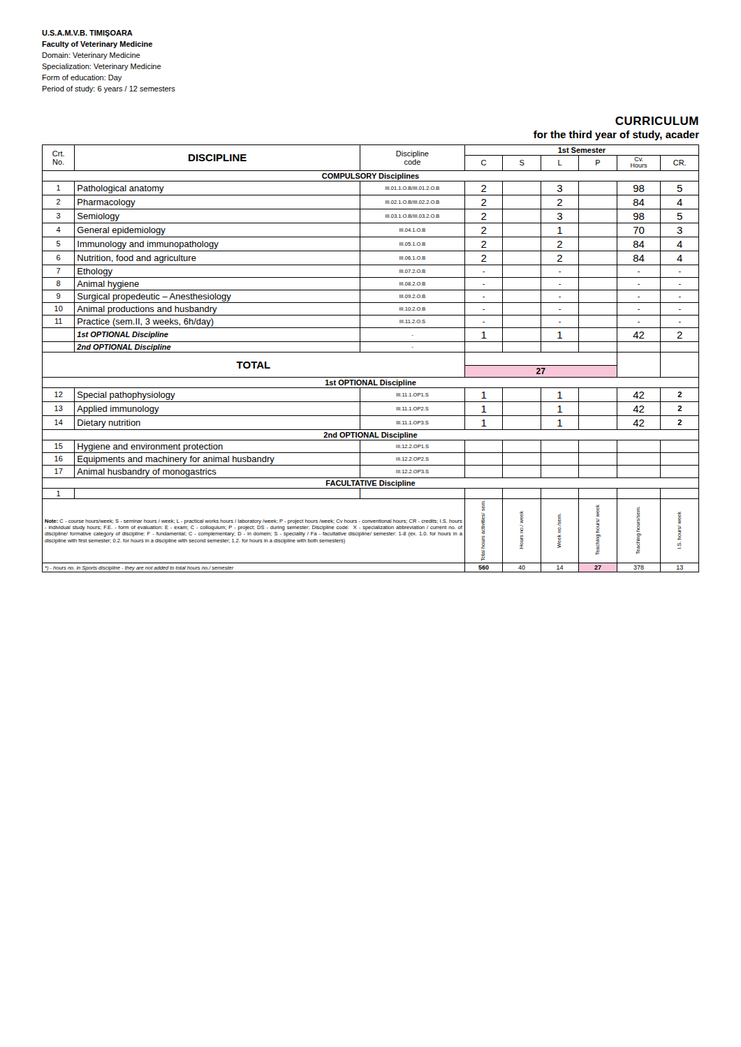U.S.A.M.V.B. TIMIŞOARA
Faculty of Veterinary Medicine
Domain: Veterinary Medicine
Specialization: Veterinary Medicine
Form of education: Day
Period of study: 6 years / 12 semesters
CURRICULUM
for the third year of study, acader
| Crt. No. | DISCIPLINE | Discipline code | 1st Semester |
| --- | --- | --- | --- |
| C | S | L | P | Cv. Hours | CR. |
| COMPULSORY Disciplines |
| 1 | Pathological anatomy | III.01.1.O.B/III.01.2.O.B | 2 | | 3 | | 98 | 5 |
| 2 | Pharmacology | III.02.1.O.B/III.02.2.O.B | 2 | | 2 | | 84 | 4 |
| 3 | Semiology | III.03.1.O.B/III.03.2.O.B | 2 | | 3 | | 98 | 5 |
| 4 | General epidemiology | III.04.1.O.B | 2 | | 1 | | 70 | 3 |
| 5 | Immunology and immunopathology | III.05.1.O.B | 2 | | 2 | | 84 | 4 |
| 6 | Nutrition, food and agriculture | III.06.1.O.B | 2 | | 2 | | 84 | 4 |
| 7 | Ethology | III.07.2.O.B | - | | - | | - | - |
| 8 | Animal hygiene | III.08.2.O.B | - | | - | | - | - |
| 9 | Surgical propedeutic – Anesthesiology | III.09.2.O.B | - | | - | | - | - |
| 10 | Animal productions and husbandry | III.10.2.O.B | - | | - | | - | - |
| 11 | Practice (sem.II, 3 weeks, 6h/day) | III.11.2.O.S | - | | - | | - | - |
| | 1st OPTIONAL Discipline | - | 1 | | 1 | | 42 | 2 |
| | 2nd OPTIONAL Discipline | - | | | | | | |
| TOTAL | | | |
| 27 |
| 1st OPTIONAL Discipline |
| 12 | Special pathophysiology | III.11.1.OP1.S | 1 | | 1 | | 42 | 2 |
| 13 | Applied immunology | III.11.1.OP2.S | 1 | | 1 | | 42 | 2 |
| 14 | Dietary nutrition | III.11.1.OP3.S | 1 | | 1 | | 42 | 2 |
| 2nd OPTIONAL Discipline |
| 15 | Hygiene and environment protection | III.12.2.OP1.S | | | | | | |
| 16 | Equipments and machinery for animal husbandry | III.12.2.OP2.S | | | | | | |
| 17 | Animal husbandry of monogastrics | III.12.2.OP3.S | | | | | | |
| FACULTATIVE Discipline |
| 1 | | | | | | | | |
| Note: C - course hours/week; S - seminar hours / week; L - practical works hours / laboratory /week; P - project hours /week; Cv hours - conventional hours; CR - credits; I.S. hours - individual study hours; F.E. - form of evaluation: E - exam; C - colloquium; P - project; DS - during semester; Discipline code: X - specialization abbreviation / current no. of discipline/ formative category of discipline: F - fundamental; C - complementary; D - in domein; S - speciality / Fa - facultative discipline/ semester: 1-8 (ex. 1.0. for hours in a discipline with first semester; 0.2. for hours in a discipline with second semester; 1.2. for hours in a discipline with both semesters) | Total hours activities/ sem. | Hours no./ week | Week no./sem. | Teaching hours/ week | Teaching hours/sem. | I.S. hours/ week |
| *) - hours no. in Sports discipline - they are not added to total hours no./ semester | 560 | 40 | 14 | 27 | 378 | 13 |